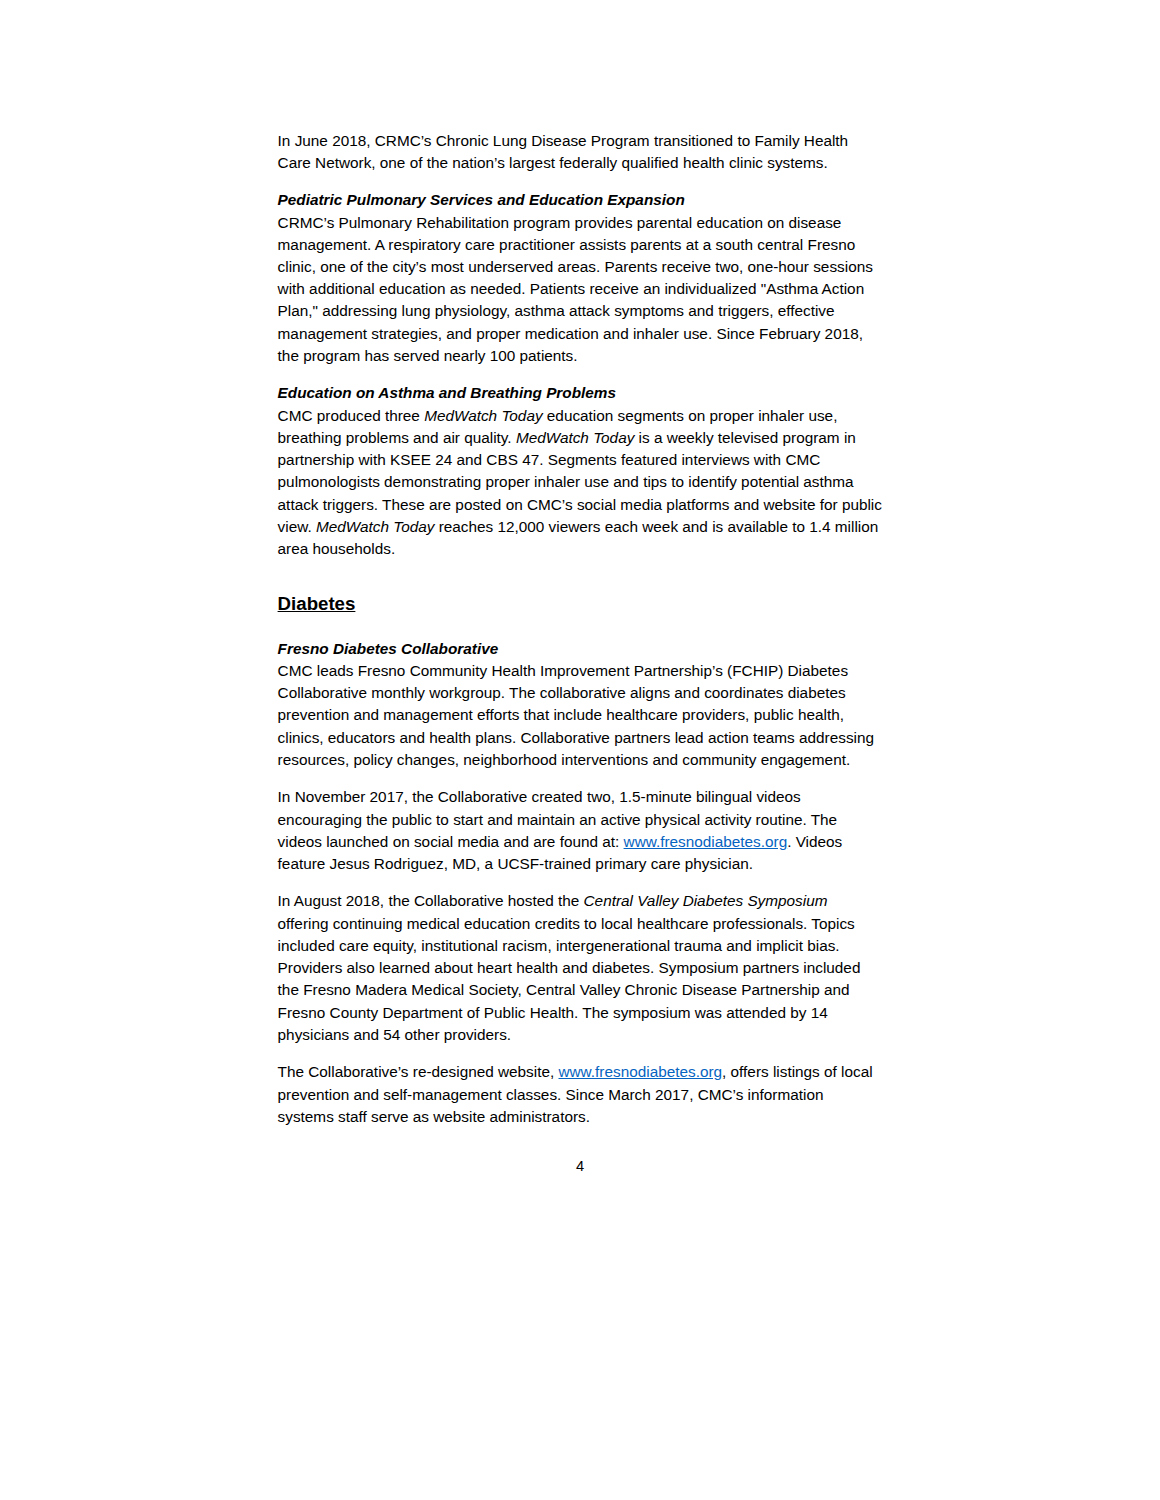In June 2018, CRMC’s Chronic Lung Disease Program transitioned to Family Health Care Network, one of the nation’s largest federally qualified health clinic systems.
Pediatric Pulmonary Services and Education Expansion
CRMC’s Pulmonary Rehabilitation program provides parental education on disease management. A respiratory care practitioner assists parents at a south central Fresno clinic, one of the city’s most underserved areas. Parents receive two, one-hour sessions with additional education as needed. Patients receive an individualized "Asthma Action Plan," addressing lung physiology, asthma attack symptoms and triggers, effective management strategies, and proper medication and inhaler use. Since February 2018, the program has served nearly 100 patients.
Education on Asthma and Breathing Problems
CMC produced three MedWatch Today education segments on proper inhaler use, breathing problems and air quality. MedWatch Today is a weekly televised program in partnership with KSEE 24 and CBS 47. Segments featured interviews with CMC pulmonologists demonstrating proper inhaler use and tips to identify potential asthma attack triggers. These are posted on CMC’s social media platforms and website for public view. MedWatch Today reaches 12,000 viewers each week and is available to 1.4 million area households.
Diabetes
Fresno Diabetes Collaborative
CMC leads Fresno Community Health Improvement Partnership’s (FCHIP) Diabetes Collaborative monthly workgroup. The collaborative aligns and coordinates diabetes prevention and management efforts that include healthcare providers, public health, clinics, educators and health plans. Collaborative partners lead action teams addressing resources, policy changes, neighborhood interventions and community engagement.
In November 2017, the Collaborative created two, 1.5-minute bilingual videos encouraging the public to start and maintain an active physical activity routine. The videos launched on social media and are found at: www.fresnodiabetes.org. Videos feature Jesus Rodriguez, MD, a UCSF-trained primary care physician.
In August 2018, the Collaborative hosted the Central Valley Diabetes Symposium offering continuing medical education credits to local healthcare professionals. Topics included care equity, institutional racism, intergenerational trauma and implicit bias. Providers also learned about heart health and diabetes. Symposium partners included the Fresno Madera Medical Society, Central Valley Chronic Disease Partnership and Fresno County Department of Public Health. The symposium was attended by 14 physicians and 54 other providers.
The Collaborative’s re-designed website, www.fresnodiabetes.org, offers listings of local prevention and self-management classes. Since March 2017, CMC’s information systems staff serve as website administrators.
4